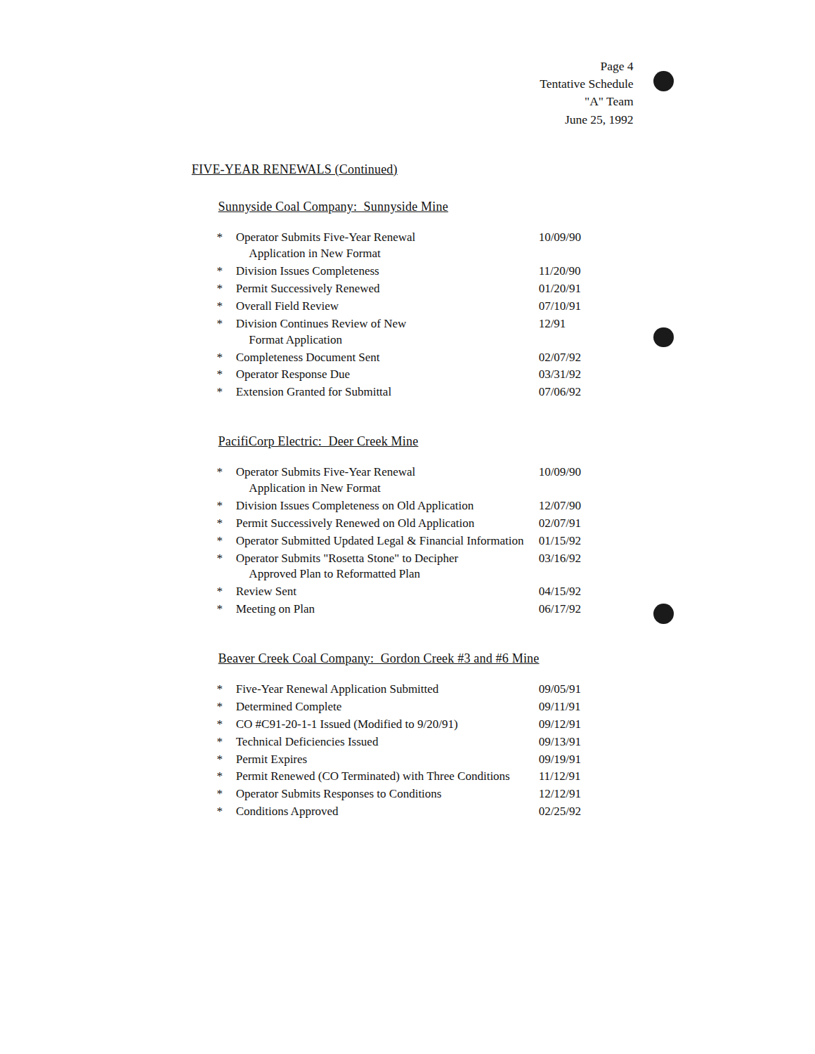Page 4
Tentative Schedule
"A" Team
June 25, 1992
FIVE-YEAR RENEWALS (Continued)
Sunnyside Coal Company: Sunnyside Mine
| * | Operator Submits Five-Year Renewal Application in New Format | 10/09/90 |
| * | Division Issues Completeness | 11/20/90 |
| * | Permit Successively Renewed | 01/20/91 |
| * | Overall Field Review | 07/10/91 |
| * | Division Continues Review of New Format Application | 12/91 |
| * | Completeness Document Sent | 02/07/92 |
| * | Operator Response Due | 03/31/92 |
| * | Extension Granted for Submittal | 07/06/92 |
PacifiCorp Electric: Deer Creek Mine
| * | Operator Submits Five-Year Renewal Application in New Format | 10/09/90 |
| * | Division Issues Completeness on Old Application | 12/07/90 |
| * | Permit Successively Renewed on Old Application | 02/07/91 |
| * | Operator Submitted Updated Legal & Financial Information | 01/15/92 |
| * | Operator Submits "Rosetta Stone" to Decipher Approved Plan to Reformatted Plan | 03/16/92 |
| * | Review Sent | 04/15/92 |
| * | Meeting on Plan | 06/17/92 |
Beaver Creek Coal Company: Gordon Creek #3 and #6 Mine
| * | Five-Year Renewal Application Submitted | 09/05/91 |
| * | Determined Complete | 09/11/91 |
| * | CO #C91-20-1-1 Issued (Modified to 9/20/91) | 09/12/91 |
| * | Technical Deficiencies Issued | 09/13/91 |
| * | Permit Expires | 09/19/91 |
| * | Permit Renewed (CO Terminated) with Three Conditions | 11/12/91 |
| * | Operator Submits Responses to Conditions | 12/12/91 |
| * | Conditions Approved | 02/25/92 |